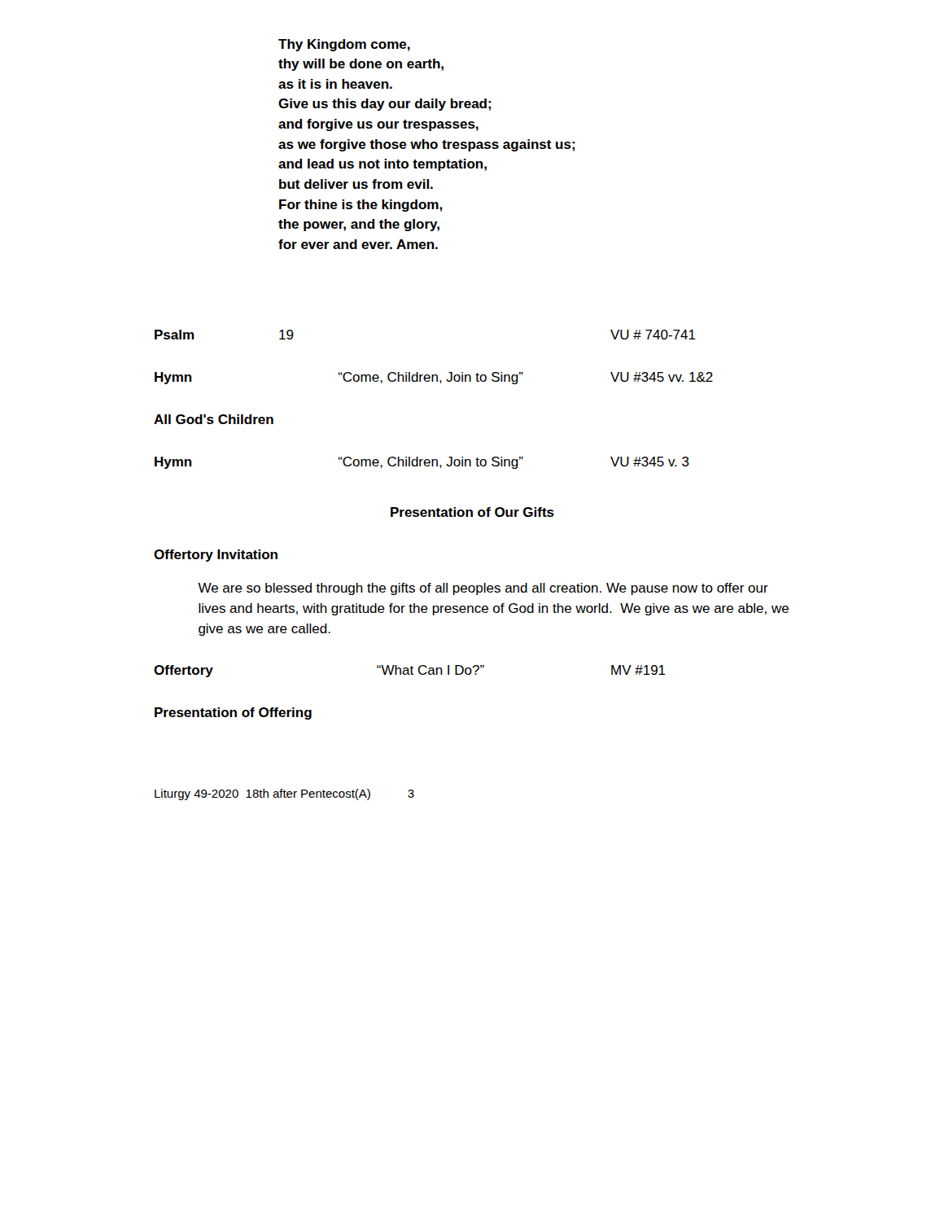Thy Kingdom come,
thy will be done on earth,
as it is in heaven.
Give us this day our daily bread;
and forgive us our trespasses,
as we forgive those who trespass against us;
and lead us not into temptation,
but deliver us from evil.
For thine is the kingdom,
the power, and the glory,
for ever and ever. Amen.
Psalm 19 VU # 740-741
Hymn “Come, Children, Join to Sing” VU #345 vv. 1&2
All God's Children
Hymn “Come, Children, Join to Sing” VU #345 v. 3
Presentation of Our Gifts
Offertory Invitation
We are so blessed through the gifts of all peoples and all creation. We pause now to offer our lives and hearts, with gratitude for the presence of God in the world. We give as we are able, we give as we are called.
Offertory “What Can I Do?” MV #191
Presentation of Offering
Liturgy 49-2020 18th after Pentecost(A)3